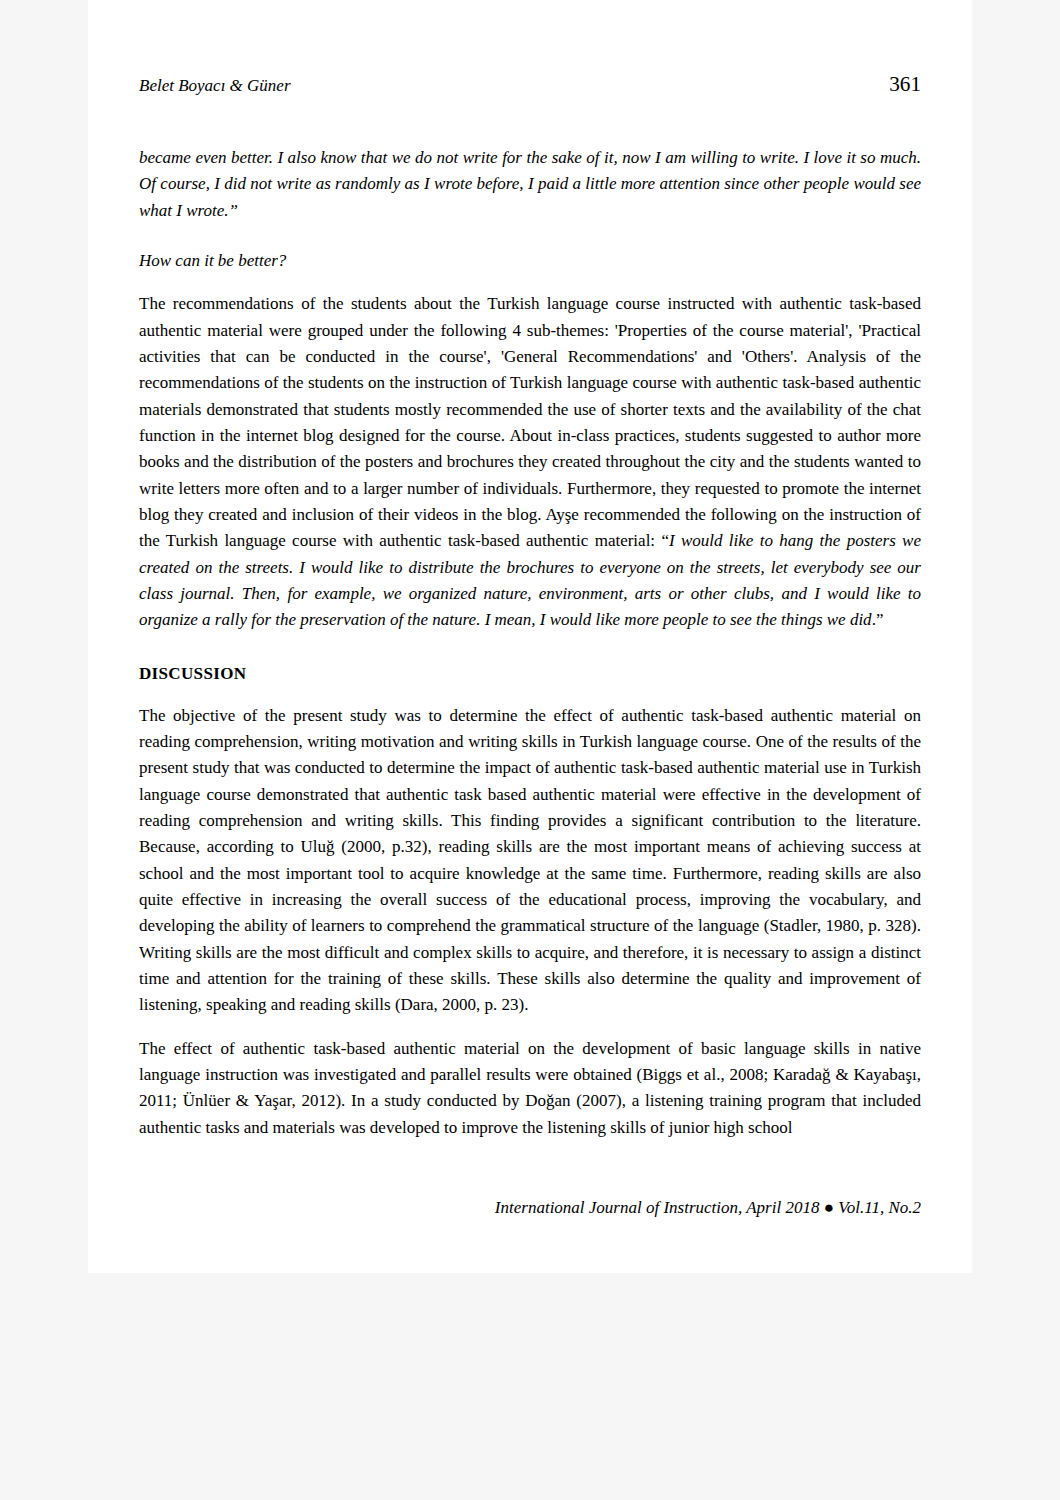Belet Boyacı & Güner 361
became even better. I also know that we do not write for the sake of it, now I am willing to write. I love it so much. Of course, I did not write as randomly as I wrote before, I paid a little more attention since other people would see what I wrote.”
How can it be better?
The recommendations of the students about the Turkish language course instructed with authentic task-based authentic material were grouped under the following 4 sub-themes: 'Properties of the course material', 'Practical activities that can be conducted in the course', 'General Recommendations' and 'Others'. Analysis of the recommendations of the students on the instruction of Turkish language course with authentic task-based authentic materials demonstrated that students mostly recommended the use of shorter texts and the availability of the chat function in the internet blog designed for the course. About in-class practices, students suggested to author more books and the distribution of the posters and brochures they created throughout the city and the students wanted to write letters more often and to a larger number of individuals. Furthermore, they requested to promote the internet blog they created and inclusion of their videos in the blog. Ayşe recommended the following on the instruction of the Turkish language course with authentic task-based authentic material: “I would like to hang the posters we created on the streets. I would like to distribute the brochures to everyone on the streets, let everybody see our class journal. Then, for example, we organized nature, environment, arts or other clubs, and I would like to organize a rally for the preservation of the nature. I mean, I would like more people to see the things we did.”
Discussion
The objective of the present study was to determine the effect of authentic task-based authentic material on reading comprehension, writing motivation and writing skills in Turkish language course. One of the results of the present study that was conducted to determine the impact of authentic task-based authentic material use in Turkish language course demonstrated that authentic task based authentic material were effective in the development of reading comprehension and writing skills. This finding provides a significant contribution to the literature. Because, according to Uluğ (2000, p.32), reading skills are the most important means of achieving success at school and the most important tool to acquire knowledge at the same time. Furthermore, reading skills are also quite effective in increasing the overall success of the educational process, improving the vocabulary, and developing the ability of learners to comprehend the grammatical structure of the language (Stadler, 1980, p. 328). Writing skills are the most difficult and complex skills to acquire, and therefore, it is necessary to assign a distinct time and attention for the training of these skills. These skills also determine the quality and improvement of listening, speaking and reading skills (Dara, 2000, p. 23).
The effect of authentic task-based authentic material on the development of basic language skills in native language instruction was investigated and parallel results were obtained (Biggs et al., 2008; Karadağ & Kayabaşı, 2011; Ünlüer & Yaşar, 2012). In a study conducted by Doğan (2007), a listening training program that included authentic tasks and materials was developed to improve the listening skills of junior high school
International Journal of Instruction, April 2018 ● Vol.11, No.2